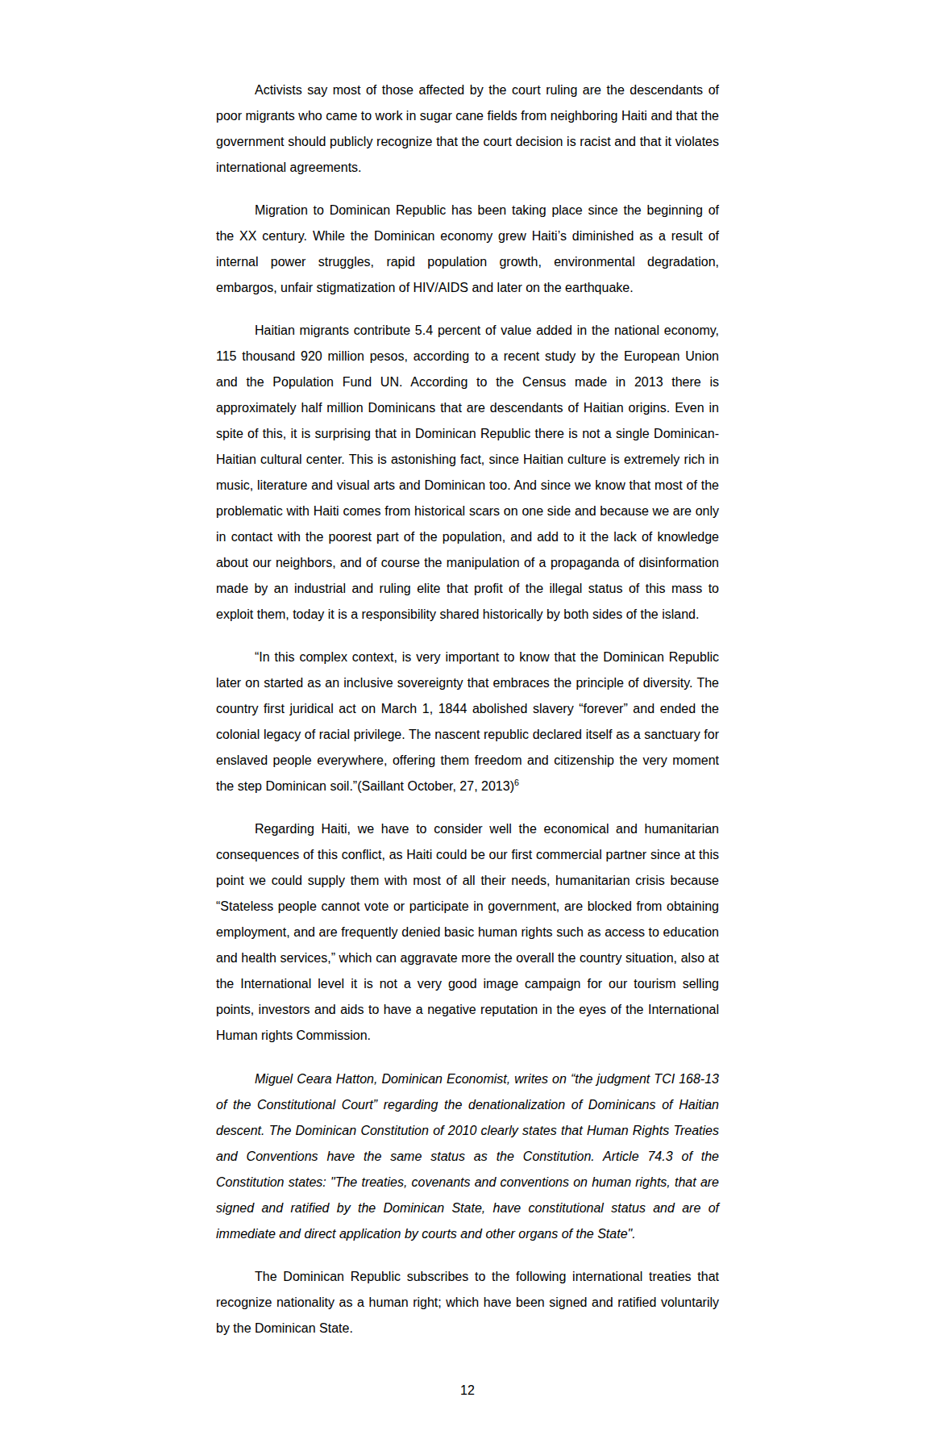Activists say most of those affected by the court ruling are the descendants of poor migrants who came to work in sugar cane fields from neighboring Haiti and that the government should publicly recognize that the court decision is racist and that it violates international agreements.
Migration to Dominican Republic has been taking place since the beginning of the XX century. While the Dominican economy grew Haiti’s diminished as a result of internal power struggles, rapid population growth, environmental degradation, embargos, unfair stigmatization of HIV/AIDS and later on the earthquake.
Haitian migrants contribute 5.4 percent of value added in the national economy, 115 thousand 920 million pesos, according to a recent study by the European Union and the Population Fund UN. According to the Census made in 2013 there is approximately half million Dominicans that are descendants of Haitian origins. Even in spite of this, it is surprising that in Dominican Republic there is not a single Dominican-Haitian cultural center. This is astonishing fact, since Haitian culture is extremely rich in music, literature and visual arts and Dominican too. And since we know that most of the problematic with Haiti comes from historical scars on one side and because we are only in contact with the poorest part of the population, and add to it the lack of knowledge about our neighbors, and of course the manipulation of a propaganda of disinformation made by an industrial and ruling elite that profit of the illegal status of this mass to exploit them, today it is a responsibility shared historically by both sides of the island.
“In this complex context, is very important to know that the Dominican Republic later on started as an inclusive sovereignty that embraces the principle of diversity. The country first juridical act on March 1, 1844 abolished slavery “forever” and ended the colonial legacy of racial privilege. The nascent republic declared itself as a sanctuary for enslaved people everywhere, offering them freedom and citizenship the very moment the step Dominican soil.”(Saillant October, 27, 2013)6
Regarding Haiti, we have to consider well the economical and humanitarian consequences of this conflict, as Haiti could be our first commercial partner since at this point we could supply them with most of all their needs, humanitarian crisis because “Stateless people cannot vote or participate in government, are blocked from obtaining employment, and are frequently denied basic human rights such as access to education and health services,” which can aggravate more the overall the country situation, also at the International level it is not a very good image campaign for our tourism selling points, investors and aids to have a negative reputation in the eyes of the International Human rights Commission.
Miguel Ceara Hatton, Dominican Economist, writes on “the judgment TCI 168-13 of the Constitutional Court” regarding the denationalization of Dominicans of Haitian descent. The Dominican Constitution of 2010 clearly states that Human Rights Treaties and Conventions have the same status as the Constitution. Article 74.3 of the Constitution states: "The treaties, covenants and conventions on human rights, that are signed and ratified by the Dominican State, have constitutional status and are of immediate and direct application by courts and other organs of the State".
The Dominican Republic subscribes to the following international treaties that recognize nationality as a human right; which have been signed and ratified voluntarily by the Dominican State.
12